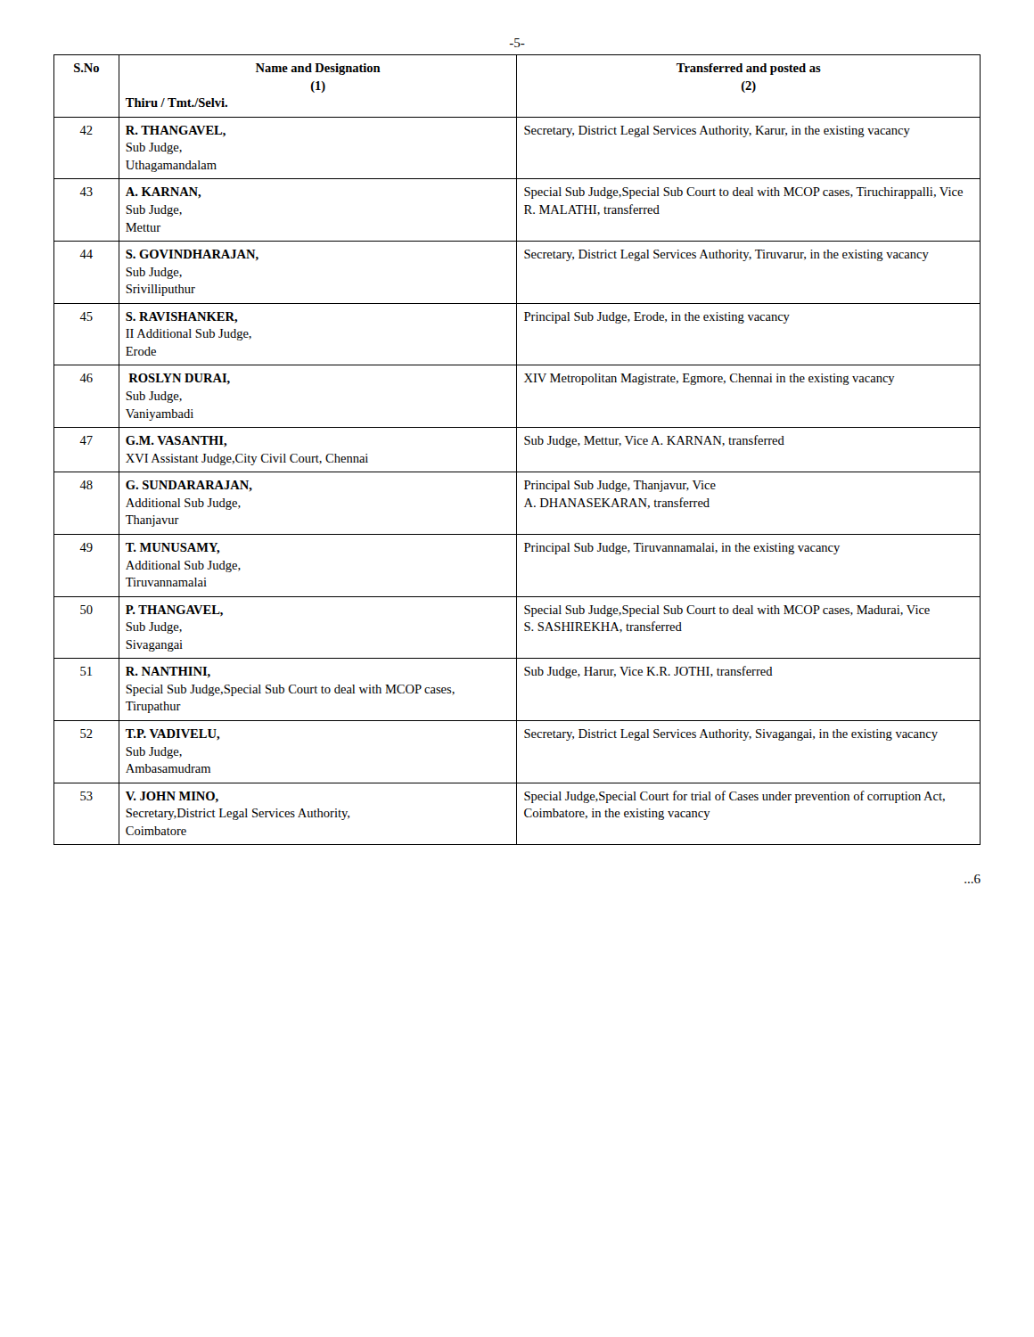-5-
| S.No | Name and Designation (1) Thiru / Tmt./Selvi. | Transferred and posted as (2) |
| --- | --- | --- |
| 42 | R. THANGAVEL, Sub Judge, Uthagamandalam | Secretary, District Legal Services Authority, Karur, in the existing vacancy |
| 43 | A. KARNAN, Sub Judge, Mettur | Special Sub Judge,Special Sub Court to deal with MCOP cases, Tiruchirappalli, Vice R. MALATHI, transferred |
| 44 | S. GOVINDHARAJAN, Sub Judge, Srivilliputhur | Secretary, District Legal Services Authority, Tiruvarur, in the existing vacancy |
| 45 | S. RAVISHANKER, II Additional Sub Judge, Erode | Principal Sub Judge, Erode, in the existing vacancy |
| 46 | ROSLYN DURAI, Sub Judge, Vaniyambadi | XIV Metropolitan Magistrate, Egmore, Chennai in the existing vacancy |
| 47 | G.M. VASANTHI, XVI Assistant Judge,City Civil Court, Chennai | Sub Judge, Mettur, Vice A. KARNAN, transferred |
| 48 | G. SUNDARARAJAN, Additional Sub Judge, Thanjavur | Principal Sub Judge, Thanjavur, Vice A. DHANASEKARAN, transferred |
| 49 | T. MUNUSAMY, Additional Sub Judge, Tiruvannamalai | Principal Sub Judge, Tiruvannamalai, in the existing vacancy |
| 50 | P. THANGAVEL, Sub Judge, Sivagangai | Special Sub Judge,Special Sub Court to deal with MCOP cases, Madurai, Vice S. SASHIREKHA, transferred |
| 51 | R. NANTHINI, Special Sub Judge,Special Sub Court to deal with MCOP cases, Tirupathur | Sub Judge, Harur, Vice K.R. JOTHI, transferred |
| 52 | T.P. VADIVELU, Sub Judge, Ambasamudram | Secretary, District Legal Services Authority, Sivagangai, in the existing vacancy |
| 53 | V. JOHN MINO, Secretary,District Legal Services Authority, Coimbatore | Special Judge,Special Court for trial of Cases under prevention of corruption Act, Coimbatore, in the existing vacancy |
...6